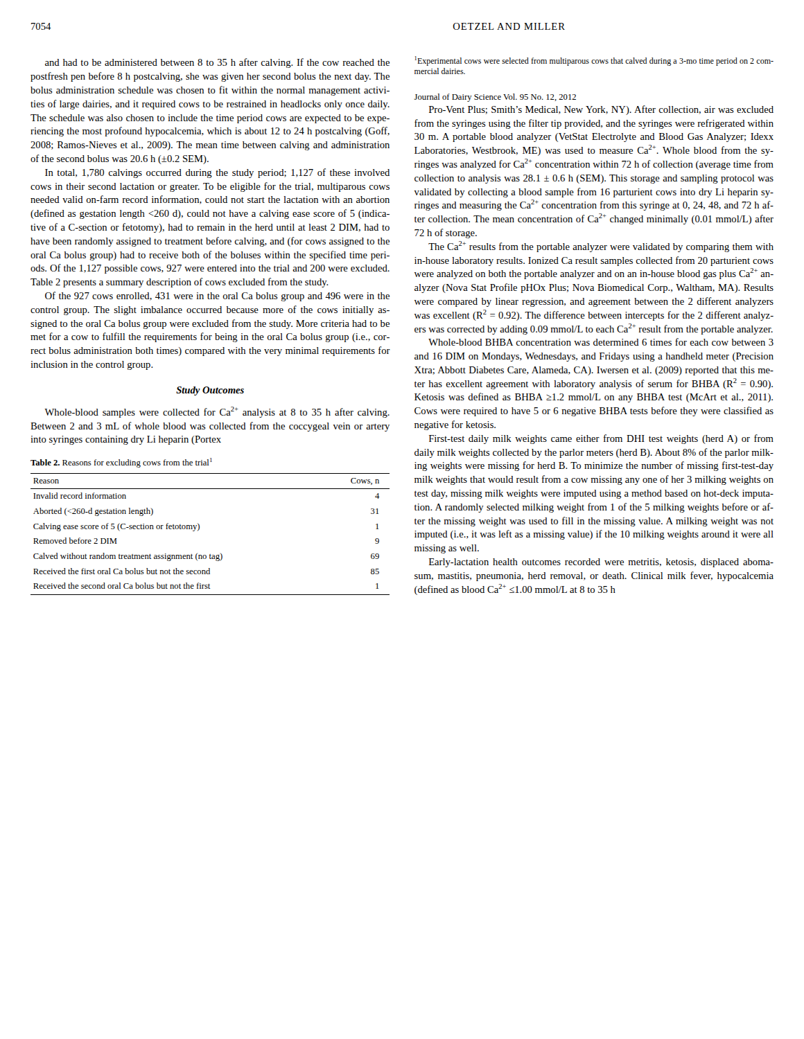7054 OETZEL AND MILLER
and had to be administered between 8 to 35 h after calving. If the cow reached the postfresh pen before 8 h postcalving, she was given her second bolus the next day. The bolus administration schedule was chosen to fit within the normal management activities of large dairies, and it required cows to be restrained in headlocks only once daily. The schedule was also chosen to include the time period cows are expected to be experiencing the most profound hypocalcemia, which is about 12 to 24 h postcalving (Goff, 2008; Ramos-Nieves et al., 2009). The mean time between calving and administration of the second bolus was 20.6 h (±0.2 SEM).
In total, 1,780 calvings occurred during the study period; 1,127 of these involved cows in their second lactation or greater. To be eligible for the trial, multiparous cows needed valid on-farm record information, could not start the lactation with an abortion (defined as gestation length <260 d), could not have a calving ease score of 5 (indicative of a C-section or fetotomy), had to remain in the herd until at least 2 DIM, had to have been randomly assigned to treatment before calving, and (for cows assigned to the oral Ca bolus group) had to receive both of the boluses within the specified time periods. Of the 1,127 possible cows, 927 were entered into the trial and 200 were excluded. Table 2 presents a summary description of cows excluded from the study.
Of the 927 cows enrolled, 431 were in the oral Ca bolus group and 496 were in the control group. The slight imbalance occurred because more of the cows initially assigned to the oral Ca bolus group were excluded from the study. More criteria had to be met for a cow to fulfill the requirements for being in the oral Ca bolus group (i.e., correct bolus administration both times) compared with the very minimal requirements for inclusion in the control group.
Study Outcomes
Whole-blood samples were collected for Ca2+ analysis at 8 to 35 h after calving. Between 2 and 3 mL of whole blood was collected from the coccygeal vein or artery into syringes containing dry Li heparin (Portex
Table 2. Reasons for excluding cows from the trial 1
| Reason | Cows, n |
| --- | --- |
| Invalid record information | 4 |
| Aborted (<260-d gestation length) | 31 |
| Calving ease score of 5 (C-section or fetotomy) | 1 |
| Removed before 2 DIM | 9 |
| Calved without random treatment assignment (no tag) | 69 |
| Received the first oral Ca bolus but not the second | 85 |
| Received the second oral Ca bolus but not the first | 1 |
1Experimental cows were selected from multiparous cows that calved during a 3-mo time period on 2 commercial dairies.
Journal of Dairy Science Vol. 95 No. 12, 2012
Pro-Vent Plus; Smith’s Medical, New York, NY). After collection, air was excluded from the syringes using the filter tip provided, and the syringes were refrigerated within 30 m. A portable blood analyzer (VetStat Electrolyte and Blood Gas Analyzer; Idexx Laboratories, Westbrook, ME) was used to measure Ca2+. Whole blood from the syringes was analyzed for Ca2+ concentration within 72 h of collection (average time from collection to analysis was 28.1 ± 0.6 h (SEM). This storage and sampling protocol was validated by collecting a blood sample from 16 parturient cows into dry Li heparin syringes and measuring the Ca2+ concentration from this syringe at 0, 24, 48, and 72 h after collection. The mean concentration of Ca2+ changed minimally (0.01 mmol/L) after 72 h of storage.
The Ca2+ results from the portable analyzer were validated by comparing them with in-house laboratory results. Ionized Ca result samples collected from 20 parturient cows were analyzed on both the portable analyzer and on an in-house blood gas plus Ca2+ analyzer (Nova Stat Profile pHOx Plus; Nova Biomedical Corp., Waltham, MA). Results were compared by linear regression, and agreement between the 2 different analyzers was excellent (R2 = 0.92). The difference between intercepts for the 2 different analyzers was corrected by adding 0.09 mmol/L to each Ca2+ result from the portable analyzer.
Whole-blood BHBA concentration was determined 6 times for each cow between 3 and 16 DIM on Mondays, Wednesdays, and Fridays using a handheld meter (Precision Xtra; Abbott Diabetes Care, Alameda, CA). Iwersen et al. (2009) reported that this meter has excellent agreement with laboratory analysis of serum for BHBA (R2 = 0.90). Ketosis was defined as BHBA ≥1.2 mmol/L on any BHBA test (McArt et al., 2011). Cows were required to have 5 or 6 negative BHBA tests before they were classified as negative for ketosis.
First-test daily milk weights came either from DHI test weights (herd A) or from daily milk weights collected by the parlor meters (herd B). About 8% of the parlor milking weights were missing for herd B. To minimize the number of missing first-test-day milk weights that would result from a cow missing any one of her 3 milking weights on test day, missing milk weights were imputed using a method based on hot-deck imputation. A randomly selected milking weight from 1 of the 5 milking weights before or after the missing weight was used to fill in the missing value. A milking weight was not imputed (i.e., it was left as a missing value) if the 10 milking weights around it were all missing as well.
Early-lactation health outcomes recorded were metritis, ketosis, displaced abomasum, mastitis, pneumonia, herd removal, or death. Clinical milk fever, hypocalcemia (defined as blood Ca2+ ≤1.00 mmol/L at 8 to 35 h